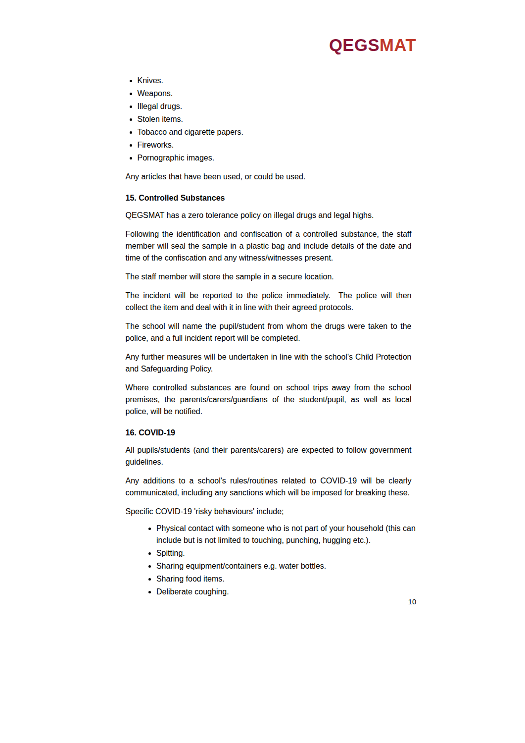QEGS MAT
Knives.
Weapons.
Illegal drugs.
Stolen items.
Tobacco and cigarette papers.
Fireworks.
Pornographic images.
Any articles that have been used, or could be used.
15. Controlled Substances
QEGSMAT has a zero tolerance policy on illegal drugs and legal highs.
Following the identification and confiscation of a controlled substance, the staff member will seal the sample in a plastic bag and include details of the date and time of the confiscation and any witness/witnesses present.
The staff member will store the sample in a secure location.
The incident will be reported to the police immediately. The police will then collect the item and deal with it in line with their agreed protocols.
The school will name the pupil/student from whom the drugs were taken to the police, and a full incident report will be completed.
Any further measures will be undertaken in line with the school's Child Protection and Safeguarding Policy.
Where controlled substances are found on school trips away from the school premises, the parents/carers/guardians of the student/pupil, as well as local police, will be notified.
16. COVID-19
All pupils/students (and their parents/carers) are expected to follow government guidelines.
Any additions to a school's rules/routines related to COVID-19 will be clearly communicated, including any sanctions which will be imposed for breaking these.
Specific COVID-19 'risky behaviours' include;
Physical contact with someone who is not part of your household (this can include but is not limited to touching, punching, hugging etc.).
Spitting.
Sharing equipment/containers e.g. water bottles.
Sharing food items.
Deliberate coughing.
10